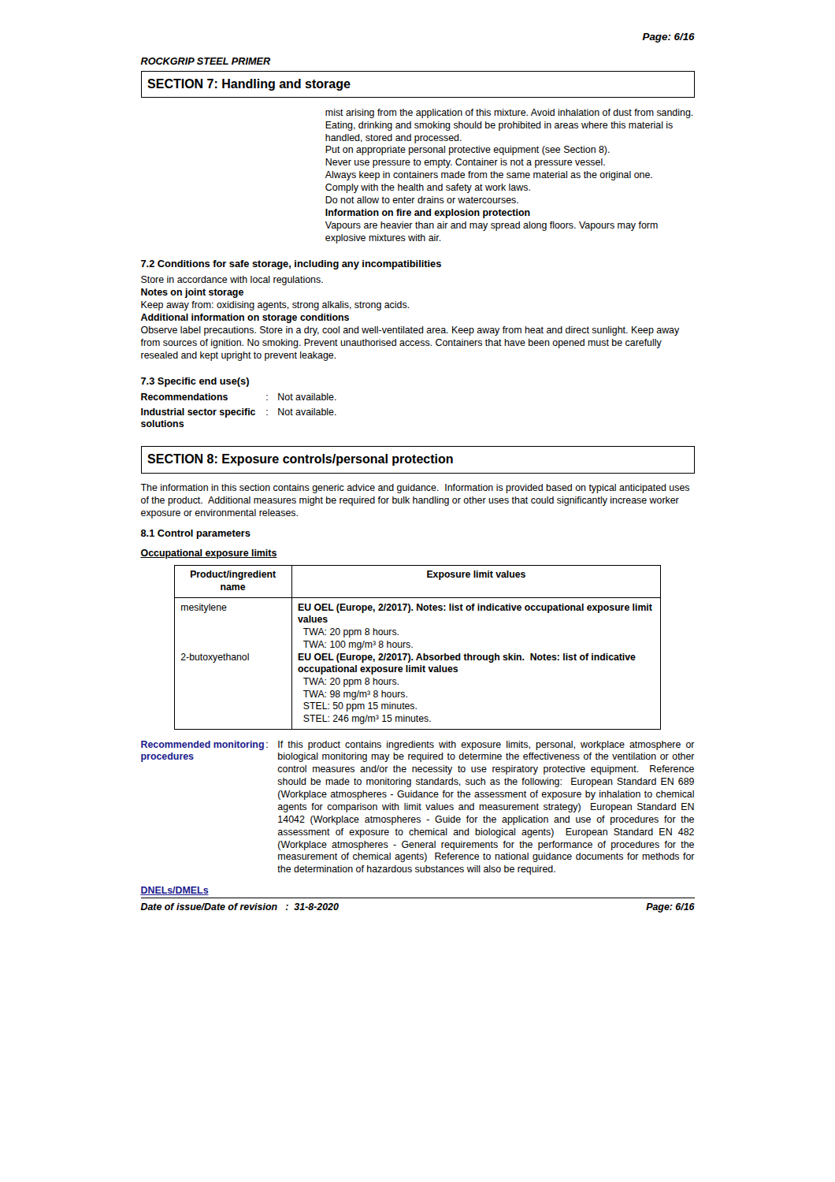Page: 6/16
ROCKGRIP STEEL PRIMER
SECTION 7: Handling and storage
mist arising from the application of this mixture. Avoid inhalation of dust from sanding.
Eating, drinking and smoking should be prohibited in areas where this material is handled, stored and processed.
Put on appropriate personal protective equipment (see Section 8).
Never use pressure to empty. Container is not a pressure vessel.
Always keep in containers made from the same material as the original one.
Comply with the health and safety at work laws.
Do not allow to enter drains or watercourses.
Information on fire and explosion protection
Vapours are heavier than air and may spread along floors. Vapours may form explosive mixtures with air.
7.2 Conditions for safe storage, including any incompatibilities
Store in accordance with local regulations.
Notes on joint storage
Keep away from: oxidising agents, strong alkalis, strong acids.
Additional information on storage conditions
Observe label precautions. Store in a dry, cool and well-ventilated area. Keep away from heat and direct sunlight. Keep away from sources of ignition. No smoking. Prevent unauthorised access. Containers that have been opened must be carefully resealed and kept upright to prevent leakage.
7.3 Specific end use(s)
Recommendations
:
Not available.
Industrial sector specific solutions
:
Not available.
SECTION 8: Exposure controls/personal protection
The information in this section contains generic advice and guidance. Information is provided based on typical anticipated uses of the product. Additional measures might be required for bulk handling or other uses that could significantly increase worker exposure or environmental releases.
8.1 Control parameters
Occupational exposure limits
| Product/ingredient name | Exposure limit values |
| --- | --- |
| mesitylene 2-butoxyethanol | EU OEL (Europe, 2/2017). Notes: list of indicative occupational exposure limit values TWA: 20 ppm 8 hours. TWA: 100 mg/m³ 8 hours. EU OEL (Europe, 2/2017). Absorbed through skin. Notes: list of indicative occupational exposure limit values TWA: 20 ppm 8 hours. TWA: 98 mg/m³ 8 hours. STEL: 50 ppm 15 minutes. STEL: 246 mg/m³ 15 minutes. |
Recommended monitoring procedures
:
If this product contains ingredients with exposure limits, personal, workplace atmosphere or biological monitoring may be required to determine the effectiveness of the ventilation or other control measures and/or the necessity to use respiratory protective equipment. Reference should be made to monitoring standards, such as the following: European Standard EN 689 (Workplace atmospheres - Guidance for the assessment of exposure by inhalation to chemical agents for comparison with limit values and measurement strategy) European Standard EN 14042 (Workplace atmospheres - Guide for the application and use of procedures for the assessment of exposure to chemical and biological agents) European Standard EN 482 (Workplace atmospheres - General requirements for the performance of procedures for the measurement of chemical agents) Reference to national guidance documents for methods for the determination of hazardous substances will also be required.
DNELs/DMELs
Date of issue/Date of revision : 31-8-2020
Page: 6/16